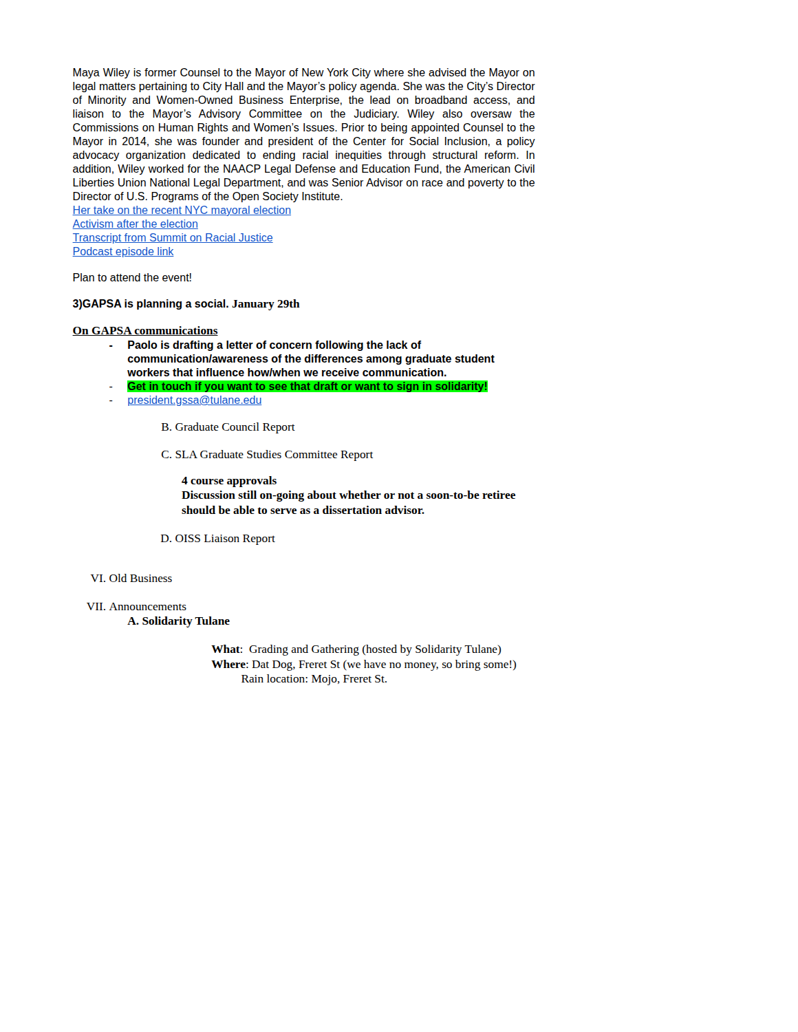Maya Wiley is former Counsel to the Mayor of New York City where she advised the Mayor on legal matters pertaining to City Hall and the Mayor’s policy agenda. She was the City’s Director of Minority and Women-Owned Business Enterprise, the lead on broadband access, and liaison to the Mayor’s Advisory Committee on the Judiciary. Wiley also oversaw the Commissions on Human Rights and Women’s Issues. Prior to being appointed Counsel to the Mayor in 2014, she was founder and president of the Center for Social Inclusion, a policy advocacy organization dedicated to ending racial inequities through structural reform. In addition, Wiley worked for the NAACP Legal Defense and Education Fund, the American Civil Liberties Union National Legal Department, and was Senior Advisor on race and poverty to the Director of U.S. Programs of the Open Society Institute.
Her take on the recent NYC mayoral election Activism after the election Transcript from Summit on Racial Justice Podcast episode link
Plan to attend the event!
3)GAPSA is planning a social. January 29th
On GAPSA communications
Paolo is drafting a letter of concern following the lack of communication/awareness of the differences among graduate student workers that influence how/when we receive communication.
Get in touch if you want to see that draft or want to sign in solidarity!
president.gssa@tulane.edu
Graduate Council Report
SLA Graduate Studies Committee Report
4 course approvals
Discussion still on-going about whether or not a soon-to-be retiree should be able to serve as a dissertation advisor.
OISS Liaison Report
Old Business
Announcements
Solidarity Tulane
What: Grading and Gathering (hosted by Solidarity Tulane)
Where: Dat Dog, Freret St (we have no money, so bring some!)
Rain location: Mojo, Freret St.